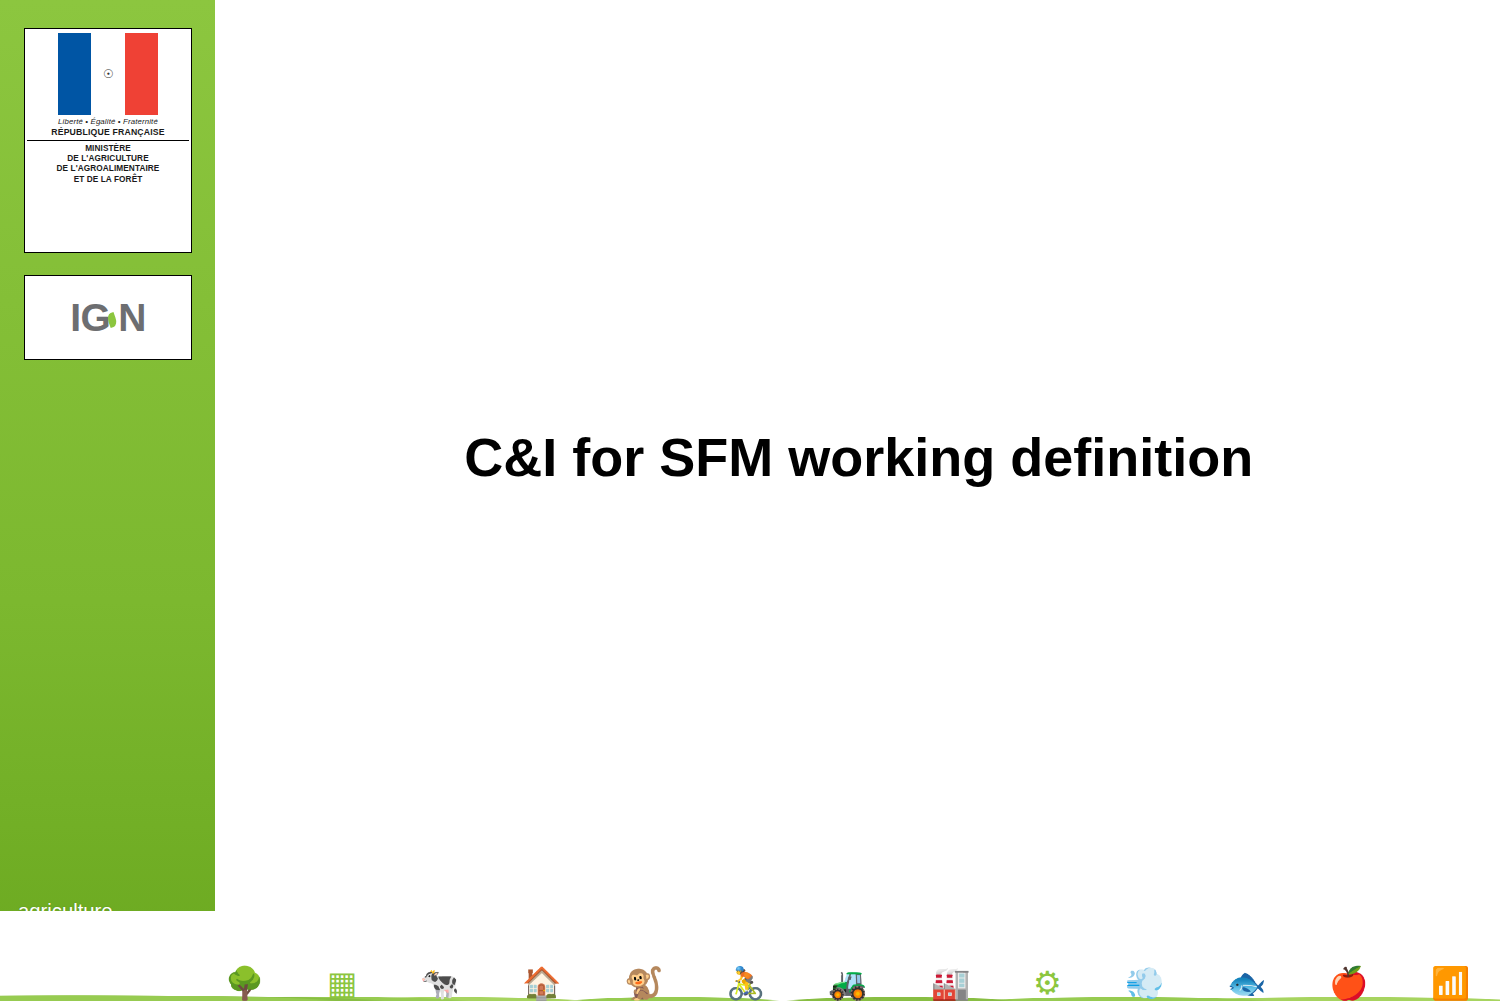☉
Liberté • Égalité • Fraternité
RÉPUBLIQUE FRANÇAISE
MINISTÈRE
DE L'AGRICULTURE
DE L'AGROALIMENTAIRE
ET DE LA FORÊT
IG N
C&I for SFM working definition
agriculture.gouv.fr alimentation.gouv.fr
🌳 ▦ 🐄 🏠 🐒 🚴 🚜 🏭 ⚙ 💨 🐟 🍎 📶